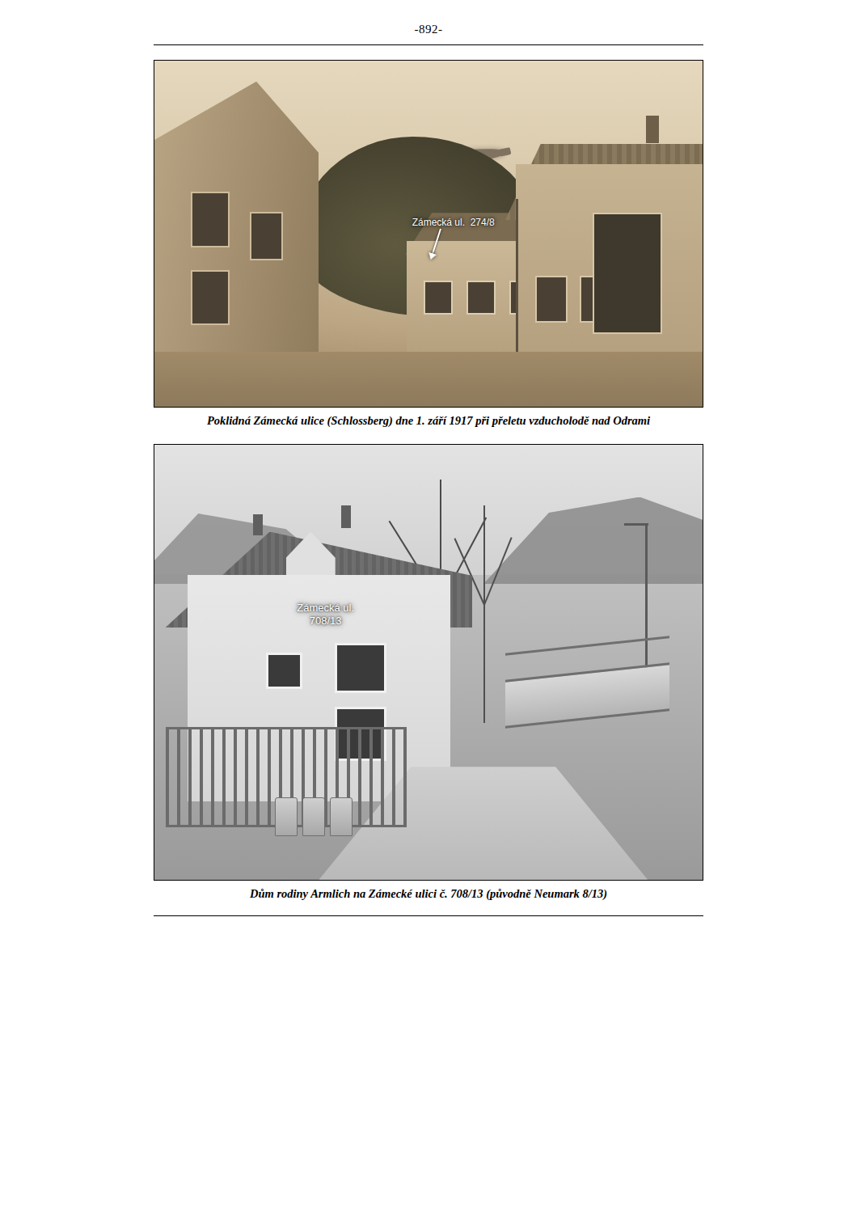-892-
Zámecká ul. 274/8
Poklidná Zámecká ulice (Schlossberg) dne 1. září 1917 při přeletu vzducholodě nad Odrami
Zámecká ul.
708/13
Dům rodiny Armlich na Zámecké ulici č. 708/13 (původně Neumark 8/13)